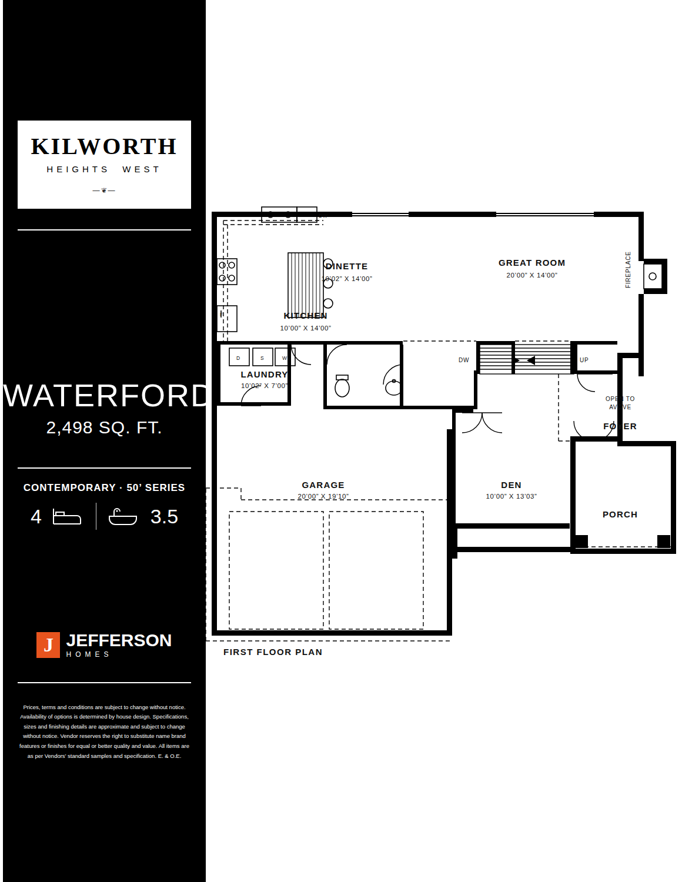KILWORTH
HEIGHTS WEST
—❦—
WATERFORD
2,498 SQ. FT.
CONTEMPORARY · 50’ SERIES
4 3.5
J
JEFFERSON
HOMES
Prices, terms and conditions are subject to change without notice. Availability of options is determined by house design. Specifications, sizes and finishing details are approximate and subject to change without notice. Vendor reserves the right to substitute name brand features or finishes for equal or better quality and value. All items are as per Vendors’ standard samples and specification. E. & O.E.
DW F D S W UP DW FIREPLACE DINETTE 10’02” X 14’00” GREAT ROOM 20’00” X 14’00” KITCHEN 10’00” X 14’00” LAUNDRY 10’02” X 7’00” GARAGE 20’00” X 19’10” DEN 10’00” X 13’03” PORCH FOYER OPEN TO AVOVE
FIRST FLOOR PLAN